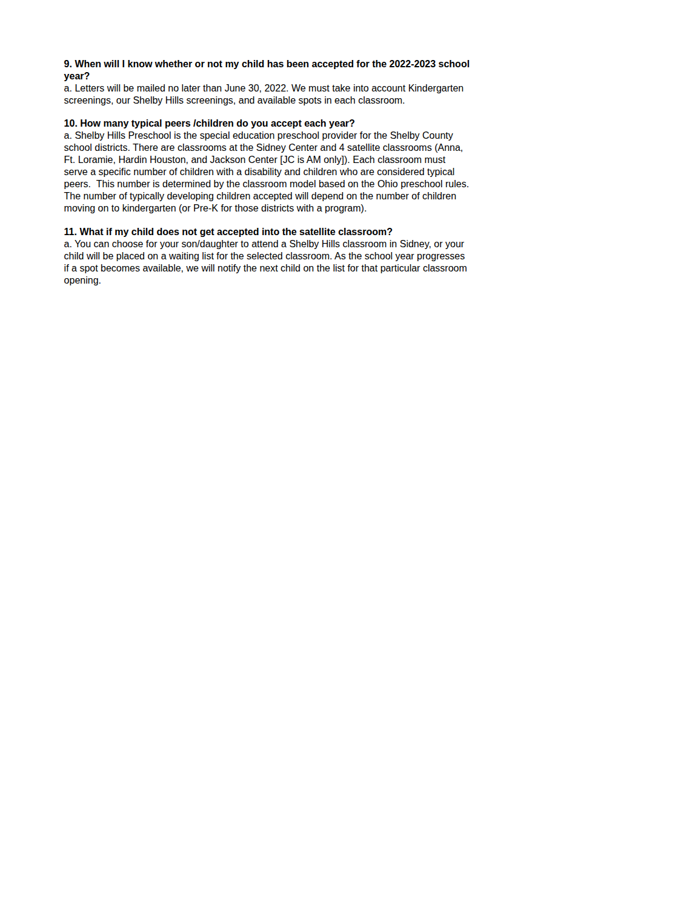9. When will I know whether or not my child has been accepted for the 2022-2023 school year?
a. Letters will be mailed no later than June 30, 2022. We must take into account Kindergarten screenings, our Shelby Hills screenings, and available spots in each classroom.
10. How many typical peers /children do you accept each year?
a. Shelby Hills Preschool is the special education preschool provider for the Shelby County school districts. There are classrooms at the Sidney Center and 4 satellite classrooms (Anna, Ft. Loramie, Hardin Houston, and Jackson Center [JC is AM only]). Each classroom must serve a specific number of children with a disability and children who are considered typical peers. This number is determined by the classroom model based on the Ohio preschool rules. The number of typically developing children accepted will depend on the number of children moving on to kindergarten (or Pre-K for those districts with a program).
11. What if my child does not get accepted into the satellite classroom?
a. You can choose for your son/daughter to attend a Shelby Hills classroom in Sidney, or your child will be placed on a waiting list for the selected classroom. As the school year progresses if a spot becomes available, we will notify the next child on the list for that particular classroom opening.